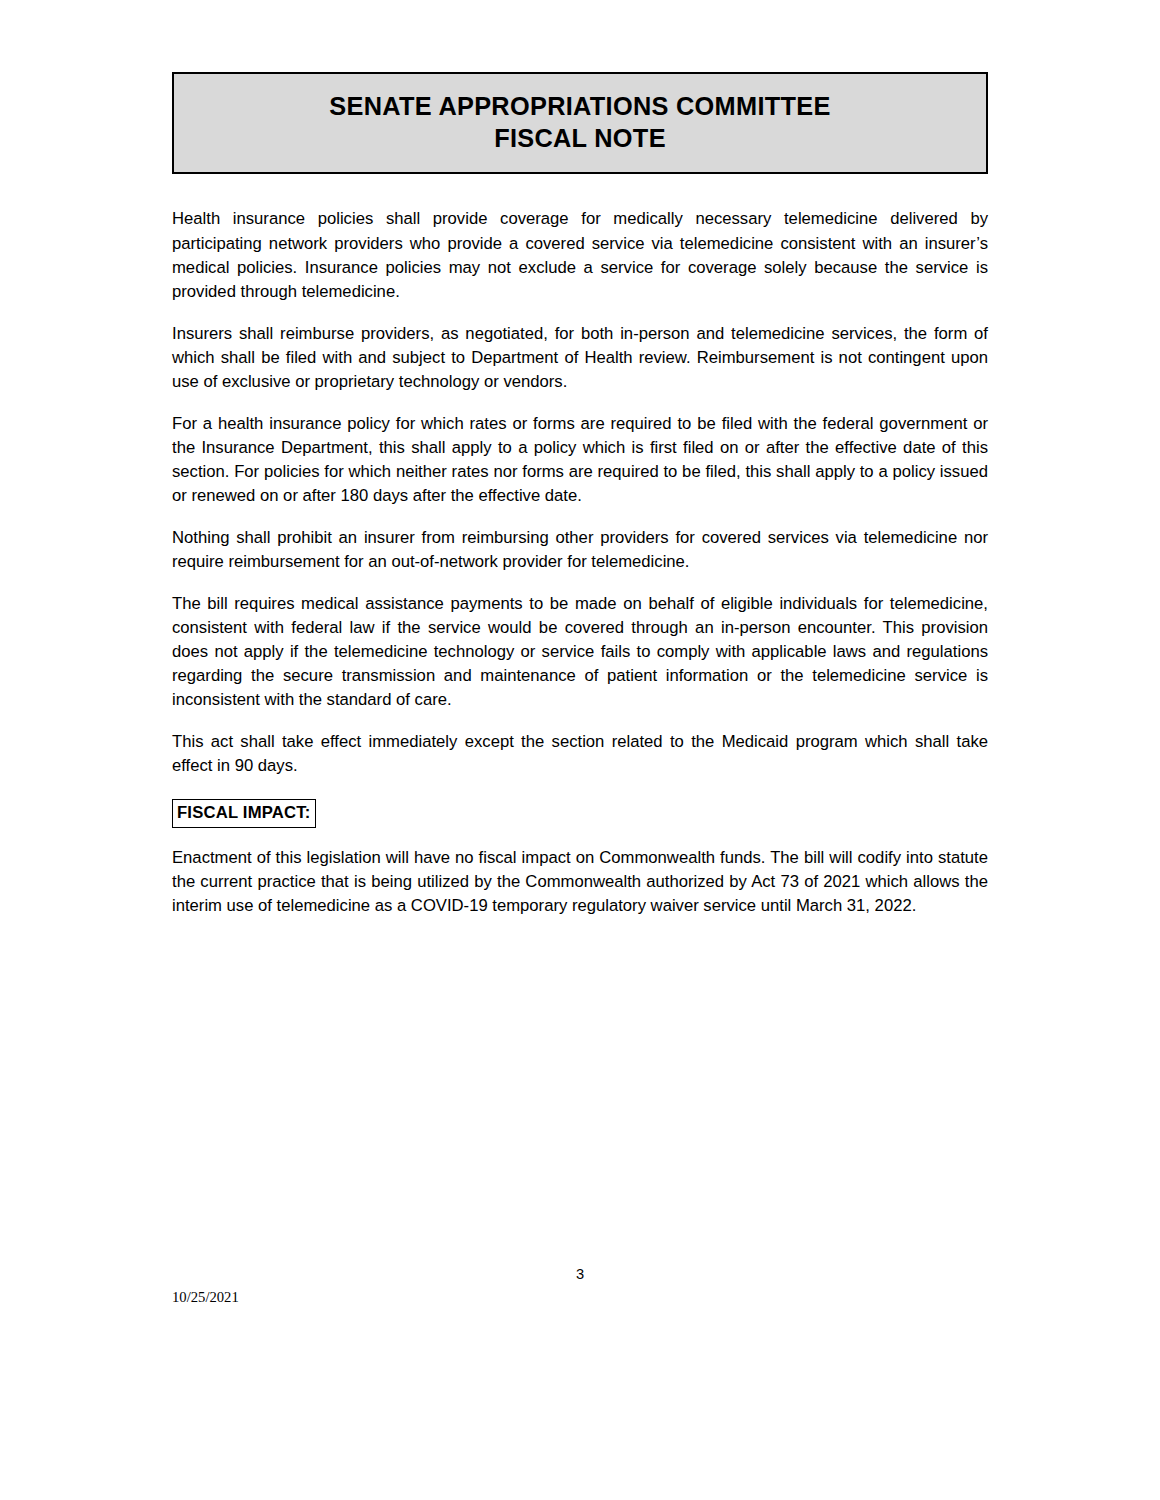SENATE APPROPRIATIONS COMMITTEE
FISCAL NOTE
Health insurance policies shall provide coverage for medically necessary telemedicine delivered by participating network providers who provide a covered service via telemedicine consistent with an insurer’s medical policies. Insurance policies may not exclude a service for coverage solely because the service is provided through telemedicine.
Insurers shall reimburse providers, as negotiated, for both in-person and telemedicine services, the form of which shall be filed with and subject to Department of Health review. Reimbursement is not contingent upon use of exclusive or proprietary technology or vendors.
For a health insurance policy for which rates or forms are required to be filed with the federal government or the Insurance Department, this shall apply to a policy which is first filed on or after the effective date of this section. For policies for which neither rates nor forms are required to be filed, this shall apply to a policy issued or renewed on or after 180 days after the effective date.
Nothing shall prohibit an insurer from reimbursing other providers for covered services via telemedicine nor require reimbursement for an out-of-network provider for telemedicine.
The bill requires medical assistance payments to be made on behalf of eligible individuals for telemedicine, consistent with federal law if the service would be covered through an in-person encounter. This provision does not apply if the telemedicine technology or service fails to comply with applicable laws and regulations regarding the secure transmission and maintenance of patient information or the telemedicine service is inconsistent with the standard of care.
This act shall take effect immediately except the section related to the Medicaid program which shall take effect in 90 days.
FISCAL IMPACT:
Enactment of this legislation will have no fiscal impact on Commonwealth funds. The bill will codify into statute the current practice that is being utilized by the Commonwealth authorized by Act 73 of 2021 which allows the interim use of telemedicine as a COVID-19 temporary regulatory waiver service until March 31, 2022.
3
10/25/2021